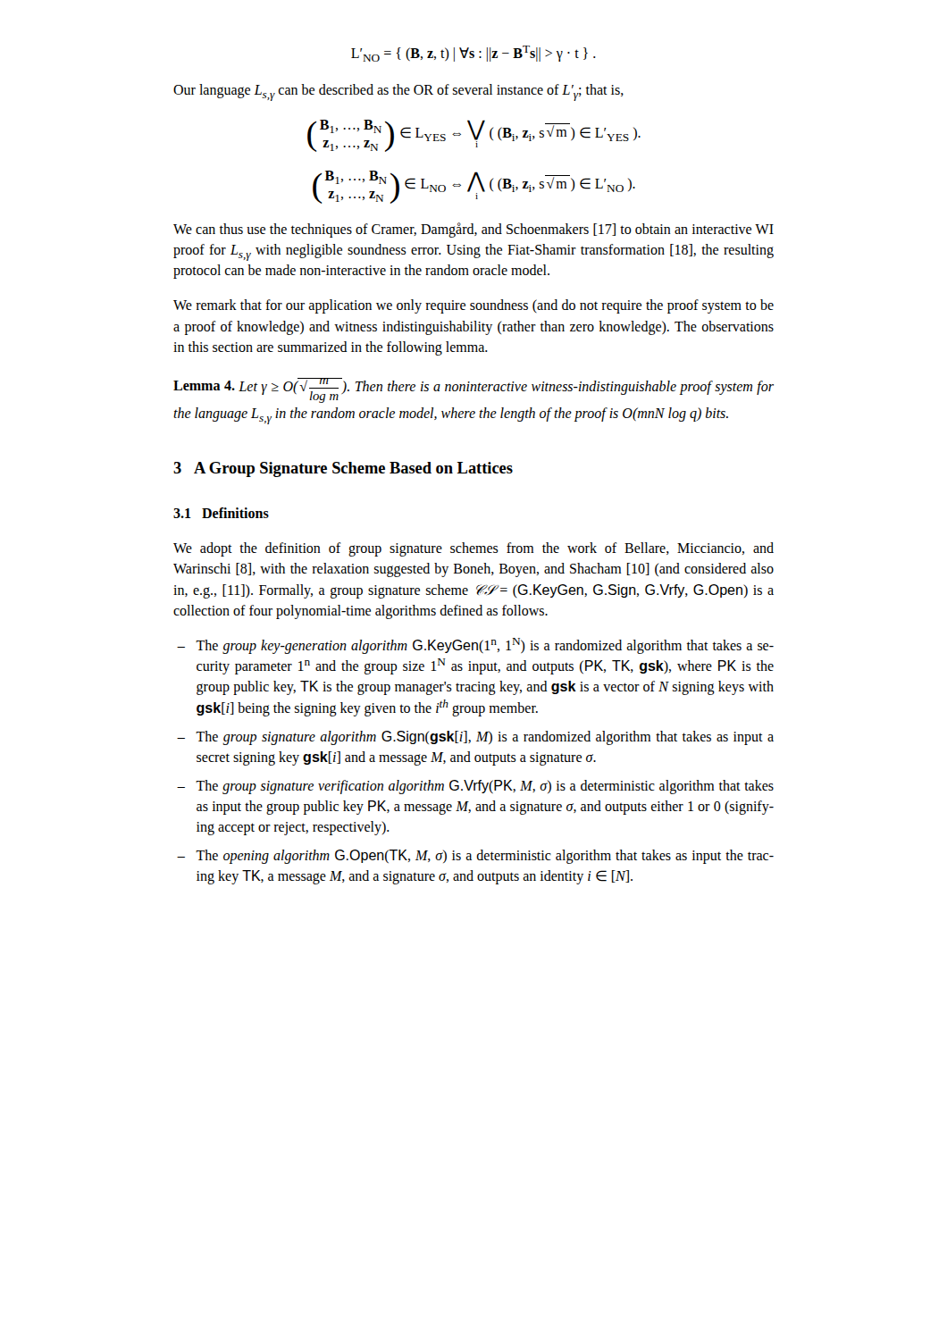L′NO = { (B, z, t) | ∀s : ||z − BTs|| > γ · t } .
Our language Ls,γ can be described as the OR of several instance of L′γ; that is,
(B1, …, BN
z1, …, zN) ∈ LYES ⇔ ⋁i ( (Bi, zi, s√m) ∈ L′YES ).
(B1, …, BN
z1, …, zN) ∈ LNO ⇔ ⋀i ( (Bi, zi, s√m) ∈ L′NO ).
We can thus use the techniques of Cramer, Damgård, and Schoenmakers [17] to obtain an interactive WI proof for Ls,γ with negligible soundness error. Using the Fiat-Shamir transformation [18], the resulting protocol can be made non-interactive in the random oracle model.
We remark that for our application we only require soundness (and do not require the proof system to be a proof of knowledge) and witness indistinguishability (rather than zero knowledge). The observations in this section are summarized in the following lemma.
Lemma 4. Let γ ≥ O(√mlog m). Then there is a noninteractive witness-indistinguishable proof system for the language Ls,γ in the random oracle model, where the length of the proof is O(mnN log q) bits.
3 A Group Signature Scheme Based on Lattices
3.1 Definitions
We adopt the definition of group signature schemes from the work of Bellare, Micciancio, and Warinschi [8], with the relaxation suggested by Boneh, Boyen, and Shacham [10] (and considered also in, e.g., [11]). Formally, a group signature scheme 𝒞𝒮 = (G.KeyGen, G.Sign, G.Vrfy, G.Open) is a collection of four polynomial-time algorithms defined as follows.
The group key-generation algorithm G.KeyGen(1n, 1N) is a randomized algorithm that takes a security parameter 1n and the group size 1N as input, and outputs (PK, TK, gsk), where PK is the group public key, TK is the group manager's tracing key, and gsk is a vector of N signing keys with gsk[i] being the signing key given to the ith group member.
The group signature algorithm G.Sign(gsk[i], M) is a randomized algorithm that takes as input a secret signing key gsk[i] and a message M, and outputs a signature σ.
The group signature verification algorithm G.Vrfy(PK, M, σ) is a deterministic algorithm that takes as input the group public key PK, a message M, and a signature σ, and outputs either 1 or 0 (signifying accept or reject, respectively).
The opening algorithm G.Open(TK, M, σ) is a deterministic algorithm that takes as input the tracing key TK, a message M, and a signature σ, and outputs an identity i ∈ [N].